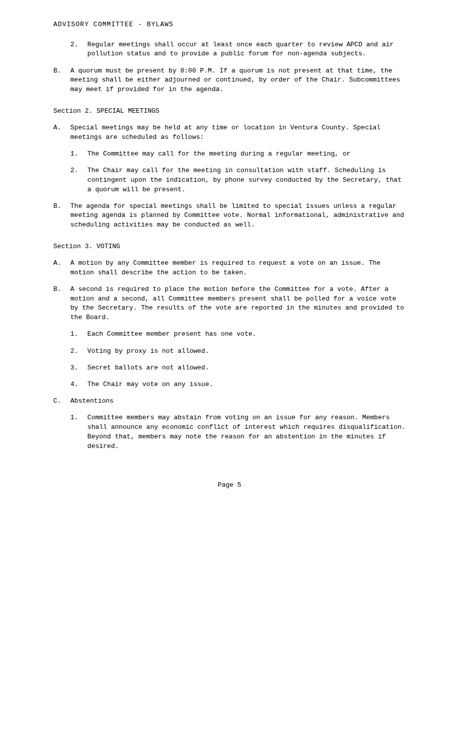ADVISORY COMMITTEE - BYLAWS
2. Regular meetings shall occur at least once each quarter to review APCD and air pollution status and to provide a public forum for non-agenda subjects.
B. A quorum must be present by 8:00 P.M. If a quorum is not present at that time, the meeting shall be either adjourned or continued, by order of the Chair. Subcommittees may meet if provided for in the agenda.
Section 2. SPECIAL MEETINGS
A. Special meetings may be held at any time or location in Ventura County. Special meetings are scheduled as follows:
1. The Committee may call for the meeting during a regular meeting, or
2. The Chair may call for the meeting in consultation with staff. Scheduling is contingent upon the indication, by phone survey conducted by the Secretary, that a quorum will be present.
B. The agenda for special meetings shall be limited to special issues unless a regular meeting agenda is planned by Committee vote. Normal informational, administrative and scheduling activities may be conducted as well.
Section 3. VOTING
A. A motion by any Committee member is required to request a vote on an issue. The motion shall describe the action to be taken.
B. A second is required to place the motion before the Committee for a vote. After a motion and a second, all Committee members present shall be polled for a voice vote by the Secretary. The results of the vote are reported in the minutes and provided to the Board.
1. Each Committee member present has one vote.
2. Voting by proxy is not allowed.
3. Secret ballots are not allowed.
4. The Chair may vote on any issue.
C. Abstentions
1. Committee members may abstain from voting on an issue for any reason. Members shall announce any economic conflict of interest which requires disqualification. Beyond that, members may note the reason for an abstention in the minutes if desired.
Page 5